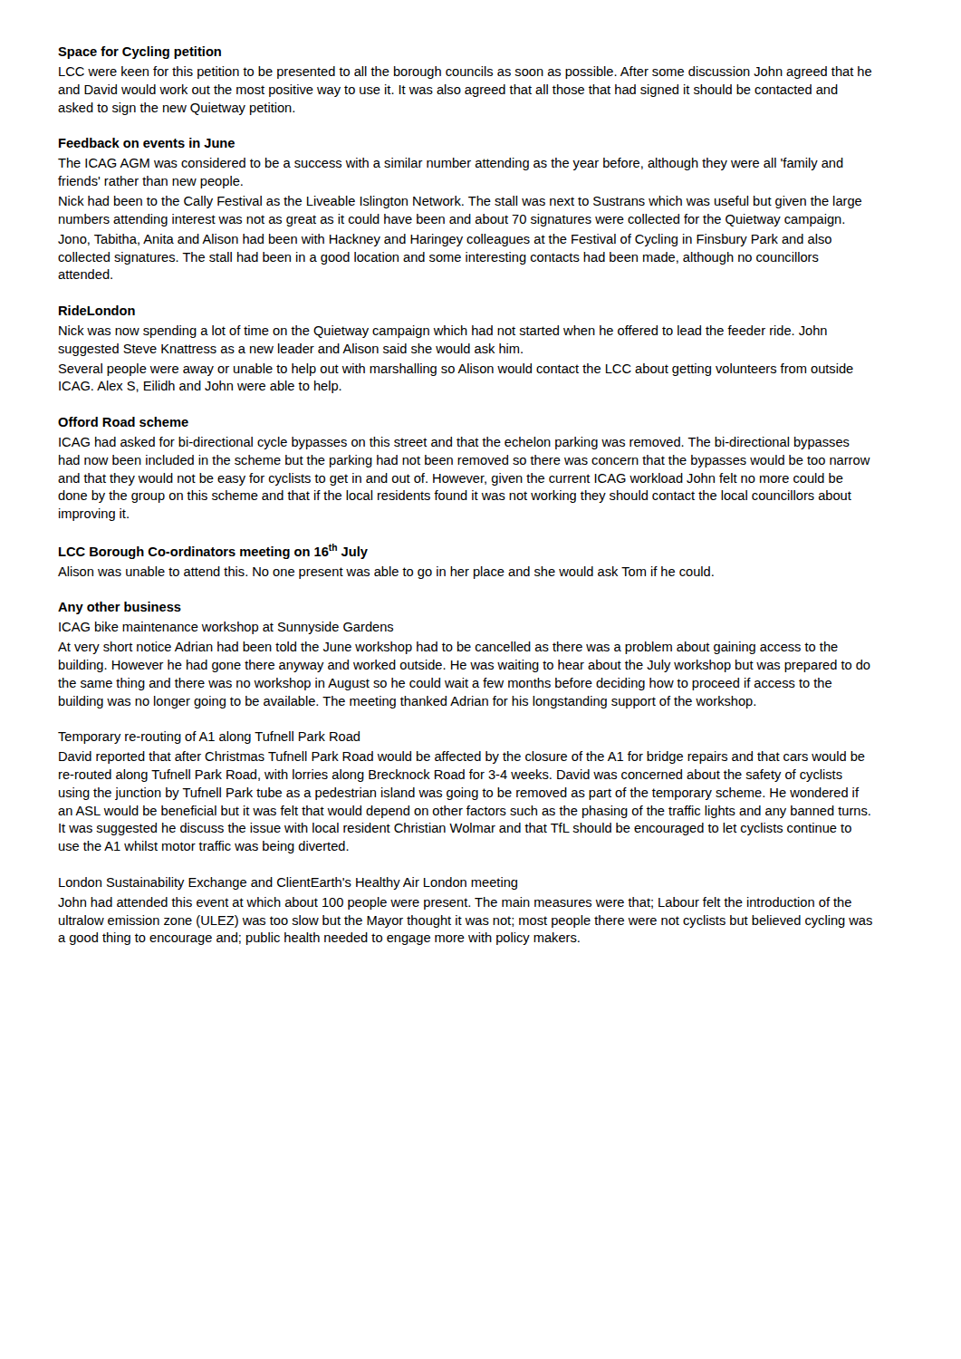Space for Cycling petition
LCC were keen for this petition to be presented to all the borough councils as soon as possible. After some discussion John agreed that he and David would work out the most positive way to use it. It was also agreed that all those that had signed it should be contacted and asked to sign the new Quietway petition.
Feedback on events in June
The ICAG AGM was considered to be a success with a similar number attending as the year before, although they were all 'family and friends' rather than new people.
Nick had been to the Cally Festival as the Liveable Islington Network. The stall was next to Sustrans which was useful but given the large numbers attending interest was not as great as it could have been and about 70 signatures were collected for the Quietway campaign.
Jono, Tabitha, Anita and Alison had been with Hackney and Haringey colleagues at the Festival of Cycling in Finsbury Park and also collected signatures. The stall had been in a good location and some interesting contacts had been made, although no councillors attended.
RideLondon
Nick was now spending a lot of time on the Quietway campaign which had not started when he offered to lead the feeder ride. John suggested Steve Knattress as a new leader and Alison said she would ask him.
Several people were away or unable to help out with marshalling so Alison would contact the LCC about getting volunteers from outside ICAG. Alex S, Eilidh and John were able to help.
Offord Road scheme
ICAG had asked for bi-directional cycle bypasses on this street and that the echelon parking was removed. The bi-directional bypasses had now been included in the scheme but the parking had not been removed so there was concern that the bypasses would be too narrow and that they would not be easy for cyclists to get in and out of. However, given the current ICAG workload John felt no more could be done by the group on this scheme and that if the local residents found it was not working they should contact the local councillors about improving it.
LCC Borough Co-ordinators meeting on 16th July
Alison was unable to attend this. No one present was able to go in her place and she would ask Tom if he could.
Any other business
ICAG bike maintenance workshop at Sunnyside Gardens
At very short notice Adrian had been told the June workshop had to be cancelled as there was a problem about gaining access to the building. However he had gone there anyway and worked outside. He was waiting to hear about the July workshop but was prepared to do the same thing and there was no workshop in August so he could wait a few months before deciding how to proceed if access to the building was no longer going to be available. The meeting thanked Adrian for his longstanding support of the workshop.
Temporary re-routing of A1 along Tufnell Park Road
David reported that after Christmas Tufnell Park Road would be affected by the closure of the A1 for bridge repairs and that cars would be re-routed along Tufnell Park Road, with lorries along Brecknock Road for 3-4 weeks. David was concerned about the safety of cyclists using the junction by Tufnell Park tube as a pedestrian island was going to be removed as part of the temporary scheme. He wondered if an ASL would be beneficial but it was felt that would depend on other factors such as the phasing of the traffic lights and any banned turns. It was suggested he discuss the issue with local resident Christian Wolmar and that TfL should be encouraged to let cyclists continue to use the A1 whilst motor traffic was being diverted.
London Sustainability Exchange and ClientEarth's Healthy Air London meeting
John had attended this event at which about 100 people were present. The main measures were that; Labour felt the introduction of the ultralow emission zone (ULEZ) was too slow but the Mayor thought it was not; most people there were not cyclists but believed cycling was a good thing to encourage and; public health needed to engage more with policy makers.